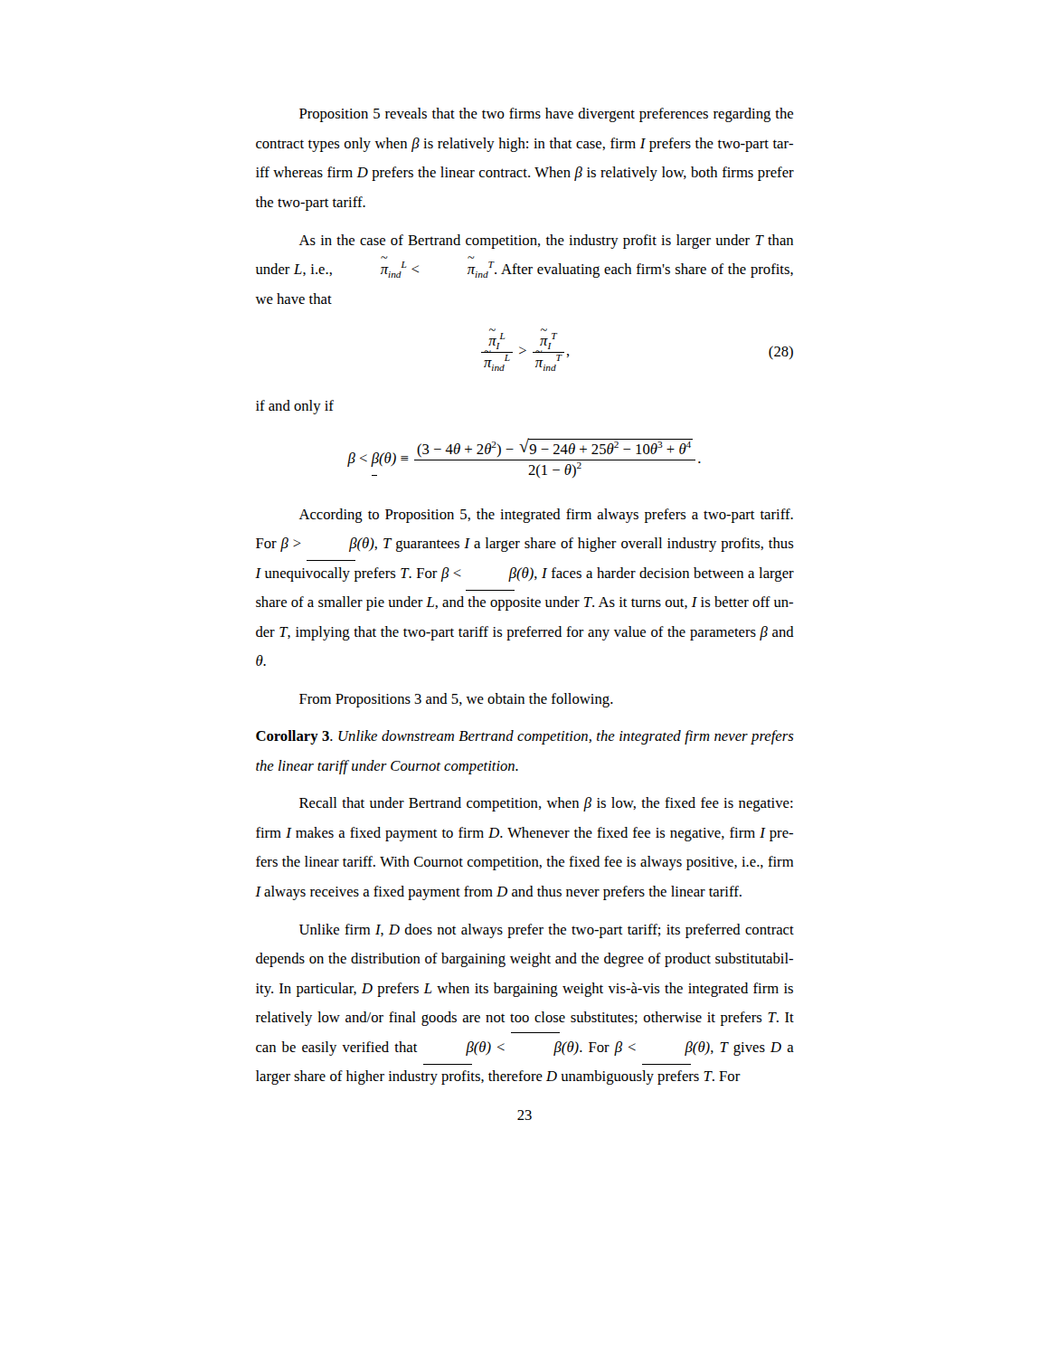Proposition 5 reveals that the two firms have divergent preferences regarding the contract types only when β is relatively high: in that case, firm I prefers the two-part tariff whereas firm D prefers the linear contract. When β is relatively low, both firms prefer the two-part tariff.
As in the case of Bertrand competition, the industry profit is larger under T than under L, i.e., πindL < πindT. After evaluating each firm's share of the profits, we have that
πIL πindL > πIT πindT , (28)
if and only if
β < β(θ) ≡ (3 − 4θ + 2θ2) − 9 − 24θ + 25θ2 − 10θ3 + θ4 2(1 − θ)2 .
According to Proposition 5, the integrated firm always prefers a two-part tariff. For β > β(θ), T guarantees I a larger share of higher overall industry profits, thus I unequivocally prefers T. For β < β(θ), I faces a harder decision between a larger share of a smaller pie under L, and the opposite under T. As it turns out, I is better off under T, implying that the two-part tariff is preferred for any value of the parameters β and θ.
From Propositions 3 and 5, we obtain the following.
Corollary 3. Unlike downstream Bertrand competition, the integrated firm never prefers the linear tariff under Cournot competition.
Recall that under Bertrand competition, when β is low, the fixed fee is negative: firm I makes a fixed payment to firm D. Whenever the fixed fee is negative, firm I prefers the linear tariff. With Cournot competition, the fixed fee is always positive, i.e., firm I always receives a fixed payment from D and thus never prefers the linear tariff.
Unlike firm I, D does not always prefer the two-part tariff; its preferred contract depends on the distribution of bargaining weight and the degree of product substitutability. In particular, D prefers L when its bargaining weight vis-à-vis the integrated firm is relatively low and/or final goods are not too close substitutes; otherwise it prefers T. It can be easily verified that β(θ) < β(θ). For β < β(θ), T gives D a larger share of higher industry profits, therefore D unambiguously prefers T. For
23